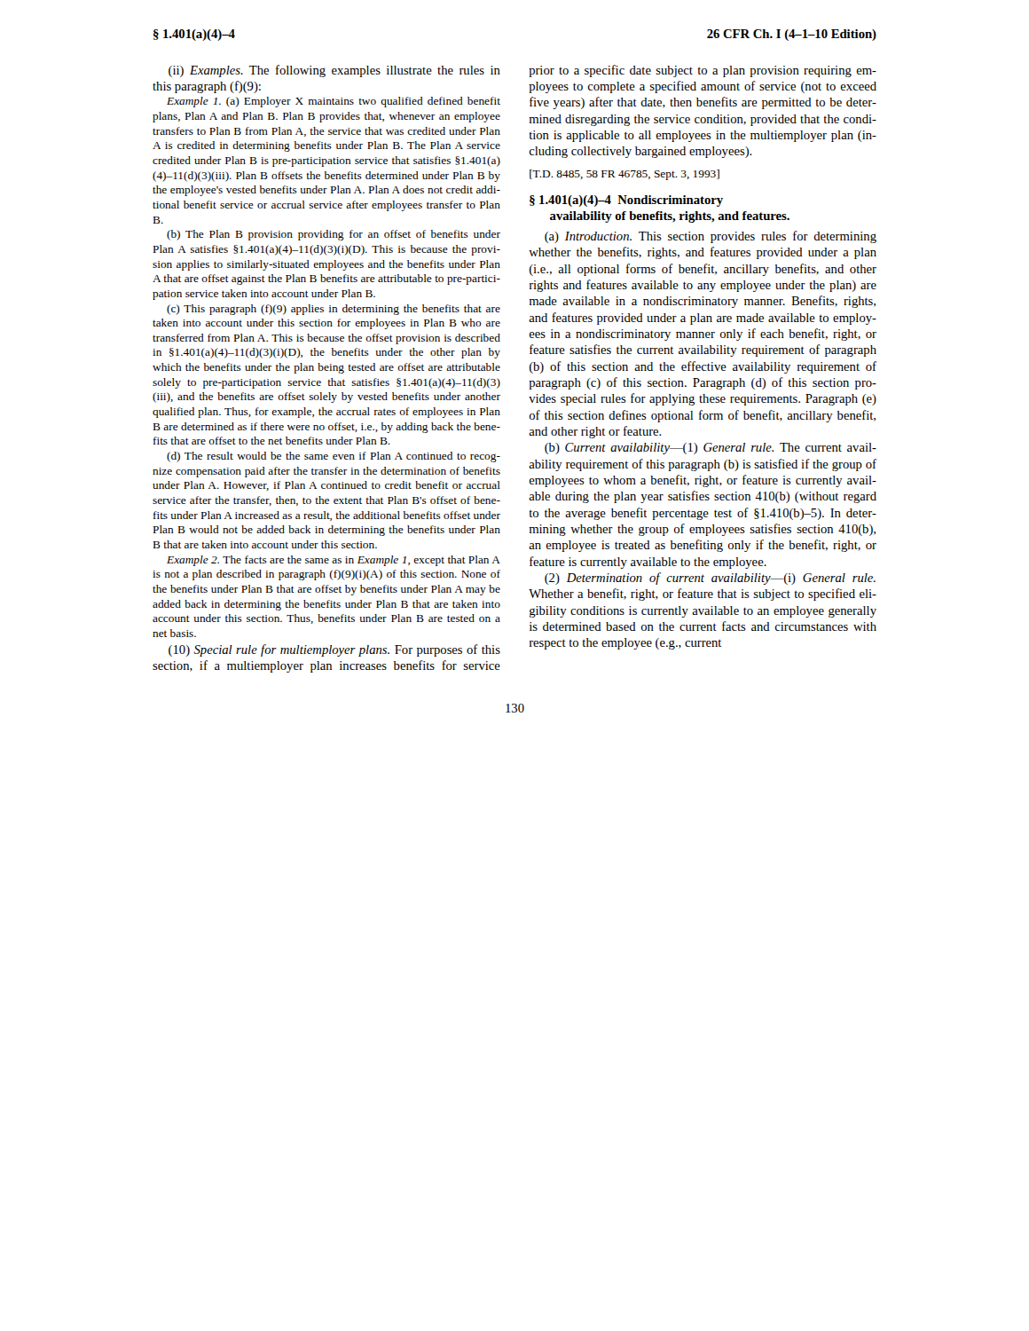§ 1.401(a)(4)–4 26 CFR Ch. I (4–1–10 Edition)
(ii) Examples. The following examples illustrate the rules in this paragraph (f)(9):
Example 1. (a) Employer X maintains two qualified defined benefit plans, Plan A and Plan B. Plan B provides that, whenever an employee transfers to Plan B from Plan A, the service that was credited under Plan A is credited in determining benefits under Plan B. The Plan A service credited under Plan B is pre-participation service that satisfies §1.401(a)(4)–11(d)(3)(iii). Plan B offsets the benefits determined under Plan B by the employee's vested benefits under Plan A. Plan A does not credit additional benefit service or accrual service after employees transfer to Plan B.
(b) The Plan B provision providing for an offset of benefits under Plan A satisfies §1.401(a)(4)–11(d)(3)(i)(D). This is because the provision applies to similarly-situated employees and the benefits under Plan A that are offset against the Plan B benefits are attributable to pre-participation service taken into account under Plan B.
(c) This paragraph (f)(9) applies in determining the benefits that are taken into account under this section for employees in Plan B who are transferred from Plan A. This is because the offset provision is described in §1.401(a)(4)–11(d)(3)(i)(D), the benefits under the other plan by which the benefits under the plan being tested are offset are attributable solely to pre-participation service that satisfies §1.401(a)(4)–11(d)(3)(iii), and the benefits are offset solely by vested benefits under another qualified plan. Thus, for example, the accrual rates of employees in Plan B are determined as if there were no offset, i.e., by adding back the benefits that are offset to the net benefits under Plan B.
(d) The result would be the same even if Plan A continued to recognize compensation paid after the transfer in the determination of benefits under Plan A. However, if Plan A continued to credit benefit or accrual service after the transfer, then, to the extent that Plan B's offset of benefits under Plan A increased as a result, the additional benefits offset under Plan B would not be added back in determining the benefits under Plan B that are taken into account under this section.
Example 2. The facts are the same as in Example 1, except that Plan A is not a plan described in paragraph (f)(9)(i)(A) of this section. None of the benefits under Plan B that are offset by benefits under Plan A may be added back in determining the benefits under Plan B that are taken into account under this section. Thus, benefits under Plan B are tested on a net basis.
(10) Special rule for multiemployer plans. For purposes of this section, if a multiemployer plan increases benefits for service prior to a specific date subject to a plan provision requiring employees to complete a specified amount of service (not to exceed five years) after that date, then benefits are permitted to be determined disregarding the service condition, provided that the condition is applicable to all employees in the multiemployer plan (including collectively bargained employees).
[T.D. 8485, 58 FR 46785, Sept. 3, 1993]
§ 1.401(a)(4)–4 Nondiscriminatoryavailability of benefits, rights, and features.
(a) Introduction. This section provides rules for determining whether the benefits, rights, and features provided under a plan (i.e., all optional forms of benefit, ancillary benefits, and other rights and features available to any employee under the plan) are made available in a nondiscriminatory manner. Benefits, rights, and features provided under a plan are made available to employees in a nondiscriminatory manner only if each benefit, right, or feature satisfies the current availability requirement of paragraph (b) of this section and the effective availability requirement of paragraph (c) of this section. Paragraph (d) of this section provides special rules for applying these requirements. Paragraph (e) of this section defines optional form of benefit, ancillary benefit, and other right or feature.
(b) Current availability—(1) General rule. The current availability requirement of this paragraph (b) is satisfied if the group of employees to whom a benefit, right, or feature is currently available during the plan year satisfies section 410(b) (without regard to the average benefit percentage test of §1.410(b)–5). In determining whether the group of employees satisfies section 410(b), an employee is treated as benefiting only if the benefit, right, or feature is currently available to the employee.
(2) Determination of current availability—(i) General rule. Whether a benefit, right, or feature that is subject to specified eligibility conditions is currently available to an employee generally is determined based on the current facts and circumstances with respect to the employee (e.g., current
130